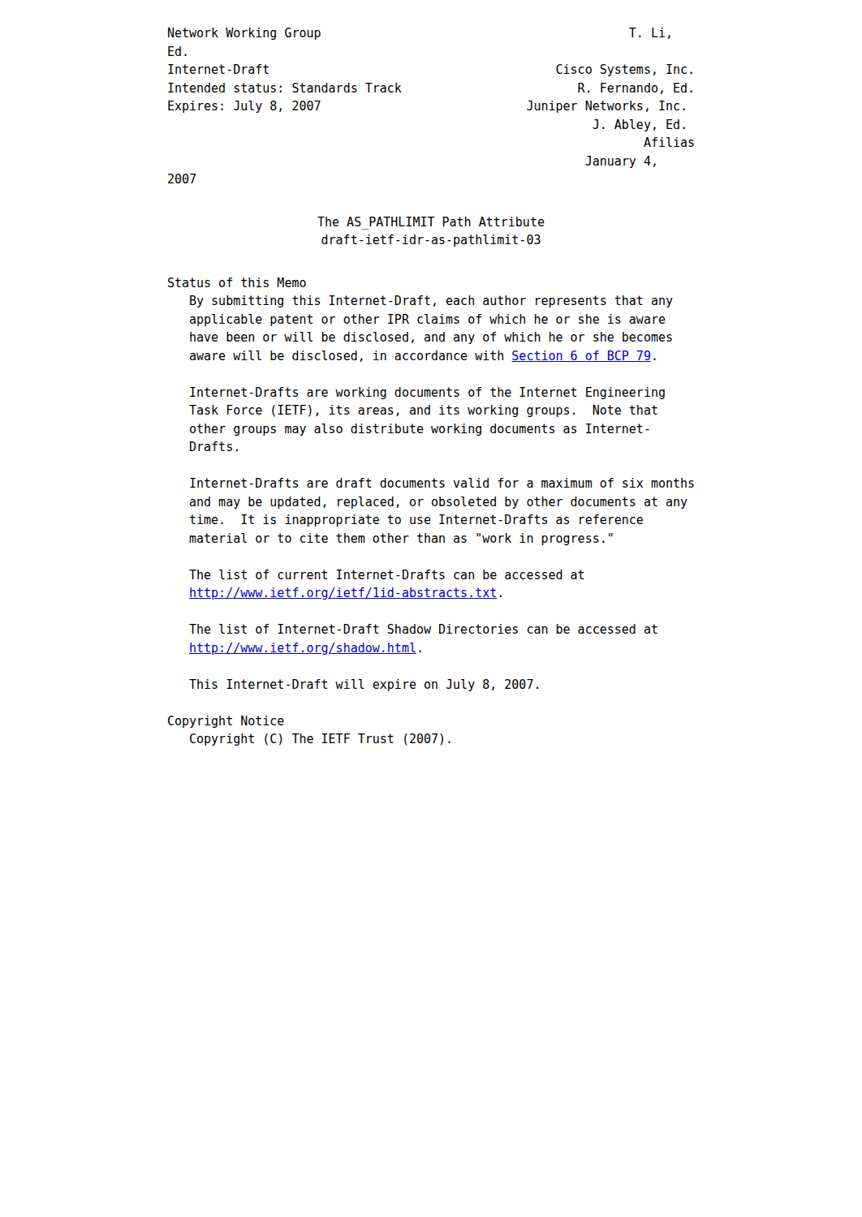Network Working Group                                          T. Li, Ed.
Internet-Draft                                       Cisco Systems, Inc.
Intended status: Standards Track                        R. Fernando, Ed.
Expires: July 8, 2007                            Juniper Networks, Inc.
                                                          J. Abley, Ed.
                                                                 Afilias
                                                         January 4, 2007
The AS_PATHLIMIT Path Attribute
draft-ietf-idr-as-pathlimit-03
Status of this Memo
   By submitting this Internet-Draft, each author represents that any
   applicable patent or other IPR claims of which he or she is aware
   have been or will be disclosed, and any of which he or she becomes
   aware will be disclosed, in accordance with Section 6 of BCP 79.

   Internet-Drafts are working documents of the Internet Engineering
   Task Force (IETF), its areas, and its working groups.  Note that
   other groups may also distribute working documents as Internet-
   Drafts.

   Internet-Drafts are draft documents valid for a maximum of six months
   and may be updated, replaced, or obsoleted by other documents at any
   time.  It is inappropriate to use Internet-Drafts as reference
   material or to cite them other than as "work in progress."

   The list of current Internet-Drafts can be accessed at
   http://www.ietf.org/ietf/1id-abstracts.txt.

   The list of Internet-Draft Shadow Directories can be accessed at
   http://www.ietf.org/shadow.html.

   This Internet-Draft will expire on July 8, 2007.
Copyright Notice
   Copyright (C) The IETF Trust (2007).